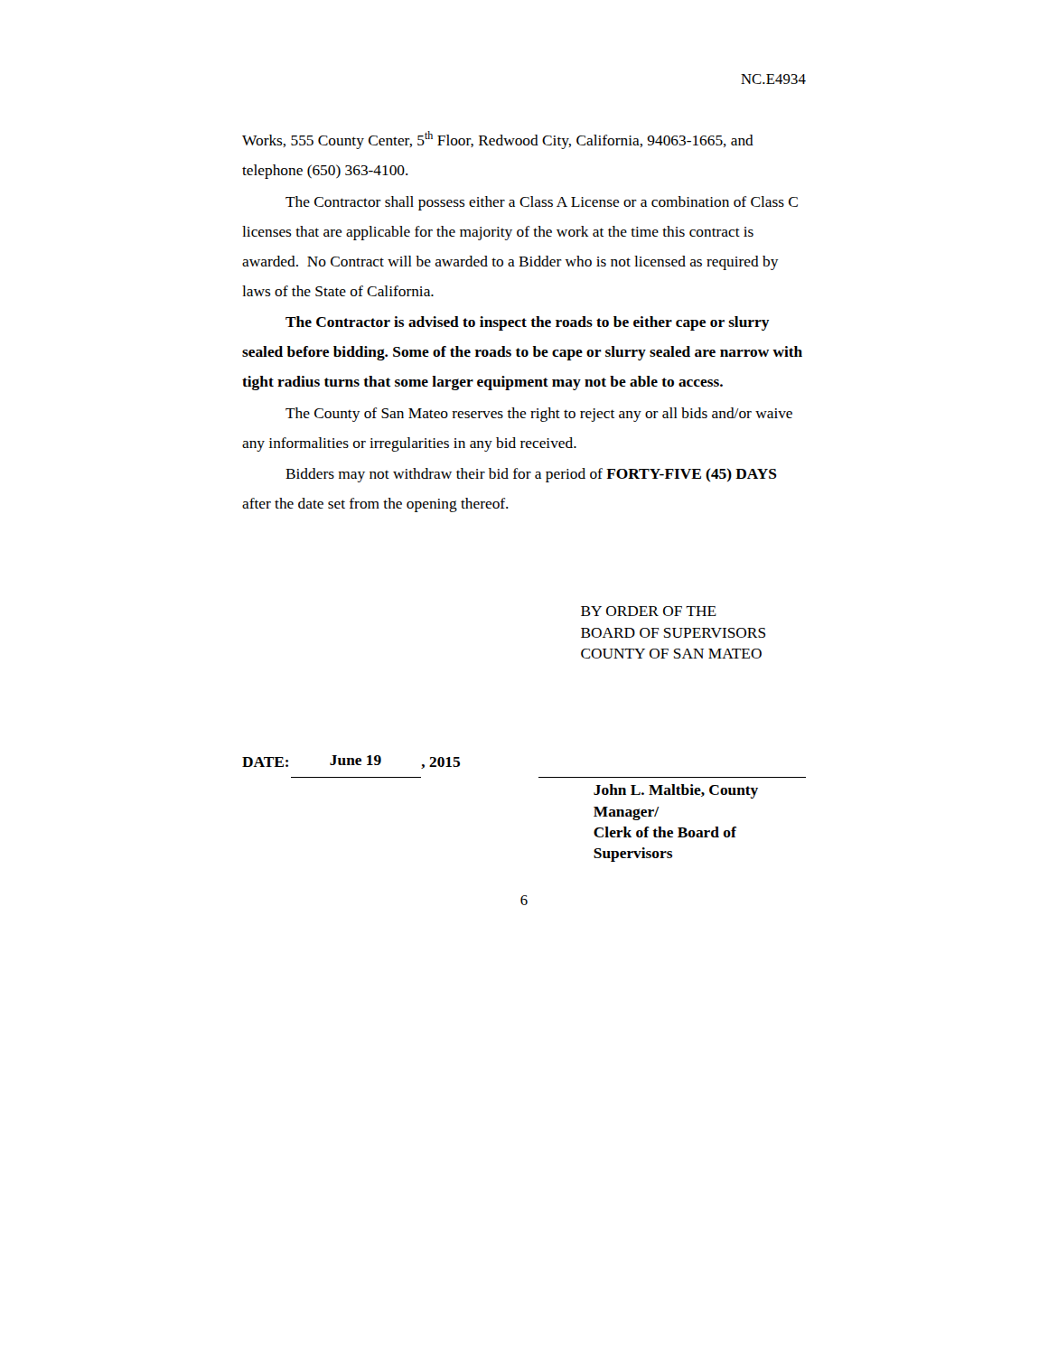NC.E4934
Works, 555 County Center, 5th Floor, Redwood City, California, 94063-1665, and telephone (650) 363-4100.
The Contractor shall possess either a Class A License or a combination of Class C licenses that are applicable for the majority of the work at the time this contract is awarded. No Contract will be awarded to a Bidder who is not licensed as required by laws of the State of California.
The Contractor is advised to inspect the roads to be either cape or slurry sealed before bidding. Some of the roads to be cape or slurry sealed are narrow with tight radius turns that some larger equipment may not be able to access.
The County of San Mateo reserves the right to reject any or all bids and/or waive any informalities or irregularities in any bid received.
Bidders may not withdraw their bid for a period of FORTY-FIVE (45) DAYS after the date set from the opening thereof.
BY ORDER OF THE
BOARD OF SUPERVISORS
COUNTY OF SAN MATEO
DATE: June 19 , 2015
John L. Maltbie, County Manager/
Clerk of the Board of Supervisors
6